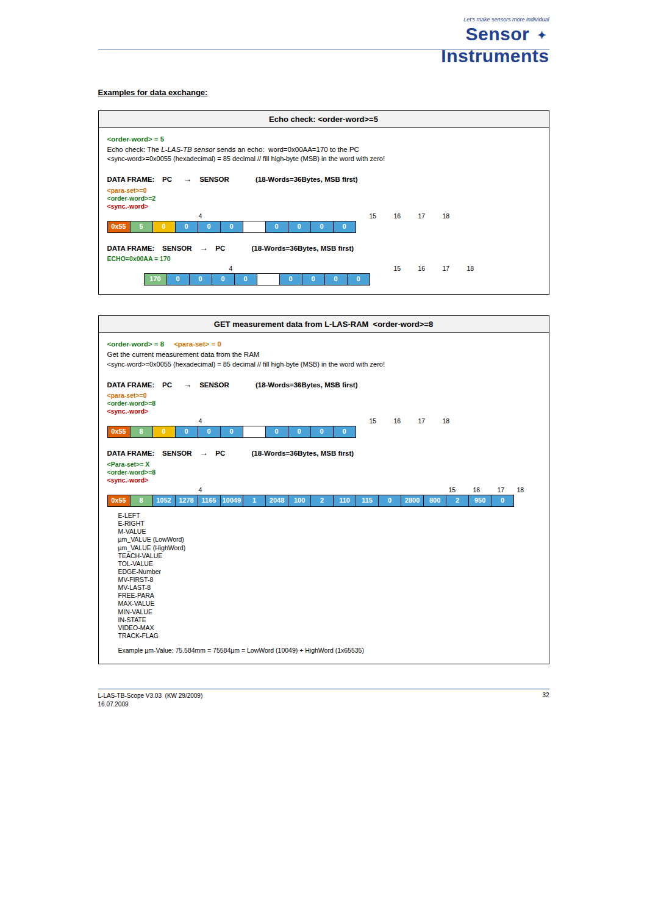Let's make sensors more individual
Sensor ✦
Instruments
Examples for data exchange:
Echo check: <order-word>=5
<order-word> = 5
Echo check: The L-LAS-TB sensor sends an echo: word=0x00AA=170 to the PC
<sync-word>=0x0055 (hexadecimal) = 85 decimal // fill high-byte (MSB) in the word with zero!
DATA FRAME: PC → SENSOR (18-Words=36Bytes, MSB first)
<para-set>=0
<order-word>=2
<sync.-word>
4 15 16 17 18
| 0x55 | 5 | 0 | 0 | 0 | 0 | ••• | 0 | 0 | 0 | 0 |
DATA FRAME: SENSOR → PC (18-Words=36Bytes, MSB first)
ECHO=0x00AA = 170
4 15 16 17 18
| 170 | 0 | 0 | 0 | 0 | ••• | 0 | 0 | 0 | 0 |
GET measurement data from L-LAS-RAM <order-word>=8
<order-word> = 8 <para-set> = 0
Get the current measurement data from the RAM
<sync-word>=0x0055 (hexadecimal) = 85 decimal // fill high-byte (MSB) in the word with zero!
DATA FRAME: PC → SENSOR (18-Words=36Bytes, MSB first)
<para-set>=0
<order-word>=8
<sync.-word>
4 15 16 17 18
| 0x55 | 8 | 0 | 0 | 0 | 0 | ••• | 0 | 0 | 0 | 0 |
DATA FRAME: SENSOR → PC (18-Words=36Bytes, MSB first)
<Para-set>= X
<order-word>=8
<sync.-word>
4 15 16 17 18
| 0x55 | 8 | 1052 | 1278 | 1165 | 10049 | 1 | 2048 | 100 | 2 | 110 | 115 | 0 | 2800 | 800 | 2 | 950 | 0 |
E-LEFT
E-RIGHT
M-VALUE
µm_VALUE (LowWord)
µm_VALUE (HighWord)
TEACH-VALUE
TOL-VALUE
EDGE-Number
MV-FIRST-8
MV-LAST-8
FREE-PARA
MAX-VALUE
MIN-VALUE
IN-STATE
VIDEO-MAX
TRACK-FLAG
Example µm-Value: 75.584mm = 75584µm = LowWord (10049) + HighWord (1x65535)
L-LAS-TB-Scope V3.03 (KW 29/2009)
16.07.2009
32